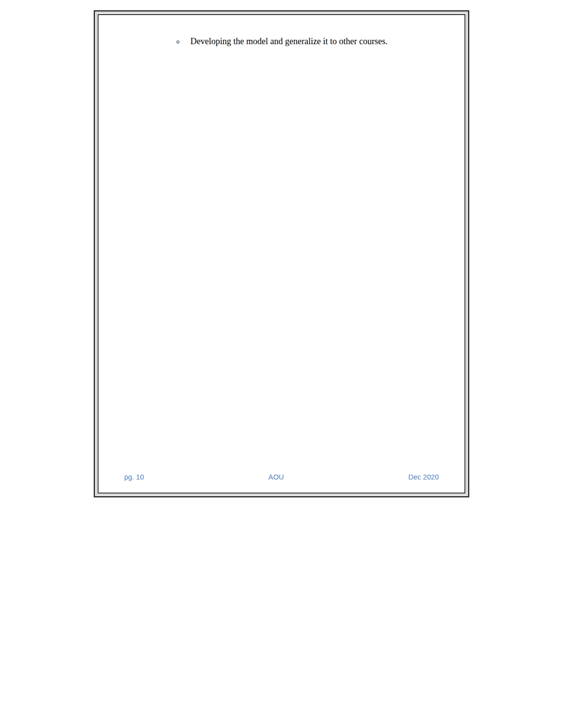Developing the model and generalize it to other courses.
pg. 10
AOU
Dec 2020